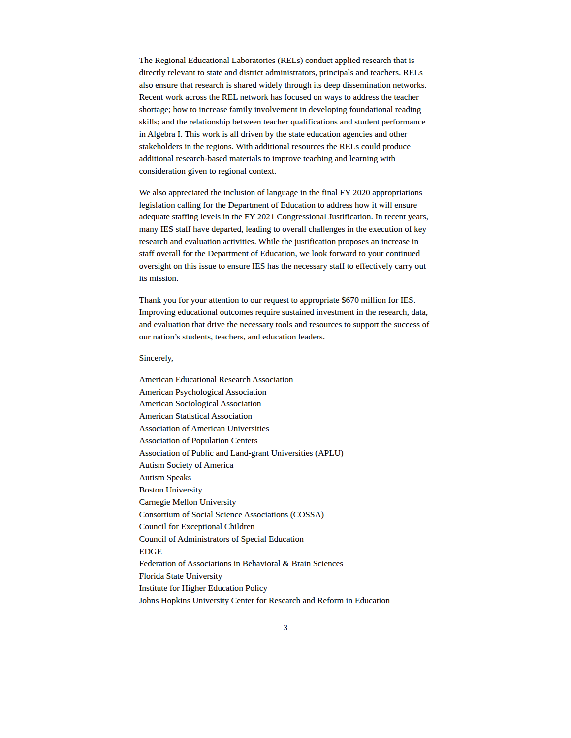The Regional Educational Laboratories (RELs) conduct applied research that is directly relevant to state and district administrators, principals and teachers. RELs also ensure that research is shared widely through its deep dissemination networks. Recent work across the REL network has focused on ways to address the teacher shortage; how to increase family involvement in developing foundational reading skills; and the relationship between teacher qualifications and student performance in Algebra I. This work is all driven by the state education agencies and other stakeholders in the regions. With additional resources the RELs could produce additional research-based materials to improve teaching and learning with consideration given to regional context.
We also appreciated the inclusion of language in the final FY 2020 appropriations legislation calling for the Department of Education to address how it will ensure adequate staffing levels in the FY 2021 Congressional Justification. In recent years, many IES staff have departed, leading to overall challenges in the execution of key research and evaluation activities. While the justification proposes an increase in staff overall for the Department of Education, we look forward to your continued oversight on this issue to ensure IES has the necessary staff to effectively carry out its mission.
Thank you for your attention to our request to appropriate $670 million for IES. Improving educational outcomes require sustained investment in the research, data, and evaluation that drive the necessary tools and resources to support the success of our nation’s students, teachers, and education leaders.
Sincerely,
American Educational Research Association
American Psychological Association
American Sociological Association
American Statistical Association
Association of American Universities
Association of Population Centers
Association of Public and Land-grant Universities (APLU)
Autism Society of America
Autism Speaks
Boston University
Carnegie Mellon University
Consortium of Social Science Associations (COSSA)
Council for Exceptional Children
Council of Administrators of Special Education
EDGE
Federation of Associations in Behavioral & Brain Sciences
Florida State University
Institute for Higher Education Policy
Johns Hopkins University Center for Research and Reform in Education
3